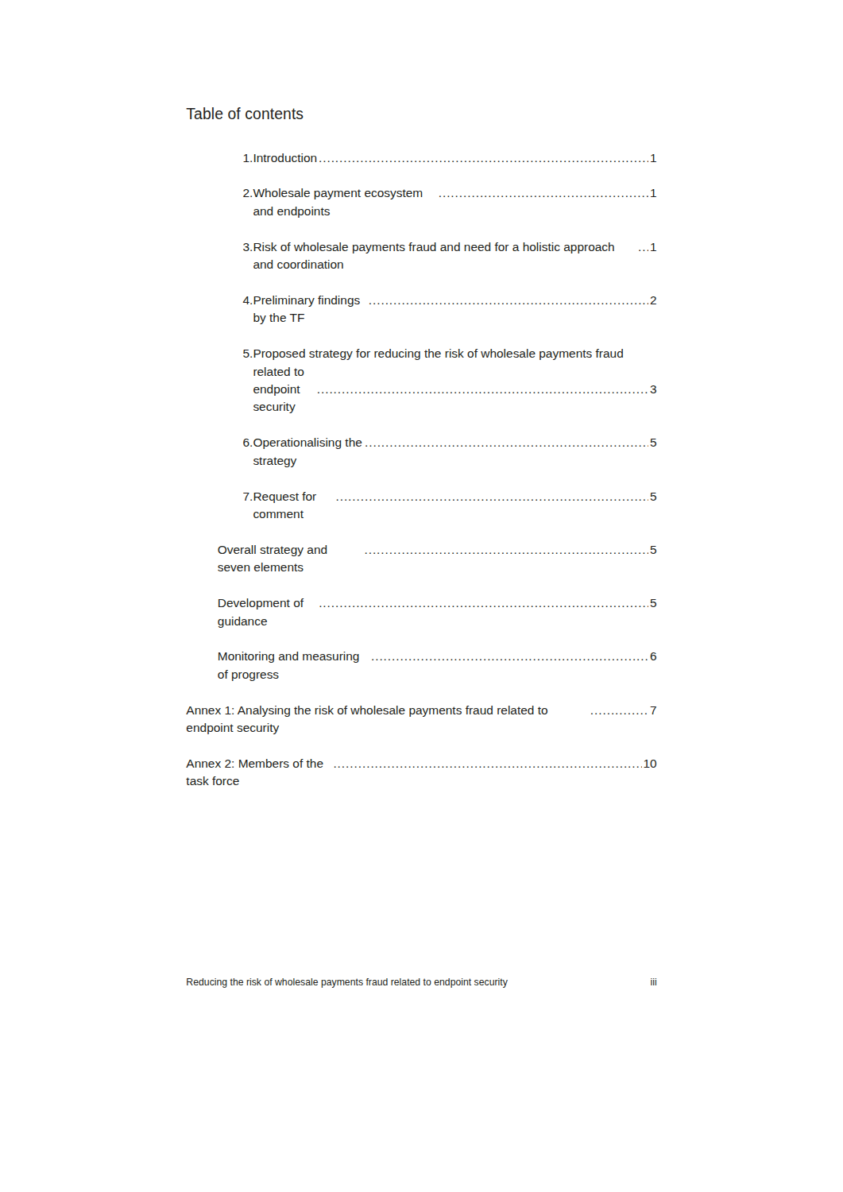Table of contents
1.
Introduction .................................................................................................................. 1
2.
Wholesale payment ecosystem and endpoints ..................................................................... 1
3.
Risk of wholesale payments fraud and need for a holistic approach and coordination ... 1
4.
Preliminary findings by the TF ................................................................................................ 2
5.
Proposed strategy for reducing the risk of wholesale payments fraud related to
endpoint security ....................................................................................................................... 3
6.
Operationalising the strategy ................................................................................................. 5
7.
Request for comment ............................................................................................................. 5
Overall strategy and seven elements .............................................................................................. 5
Development of guidance ............................................................................................................... 5
Monitoring and measuring of progress ........................................................................................... 6
Annex 1: Analysing the risk of wholesale payments fraud related to endpoint security ................ 7
Annex 2: Members of the task force ................................................................................................... 10
Reducing the risk of wholesale payments fraud related to endpoint security
iii